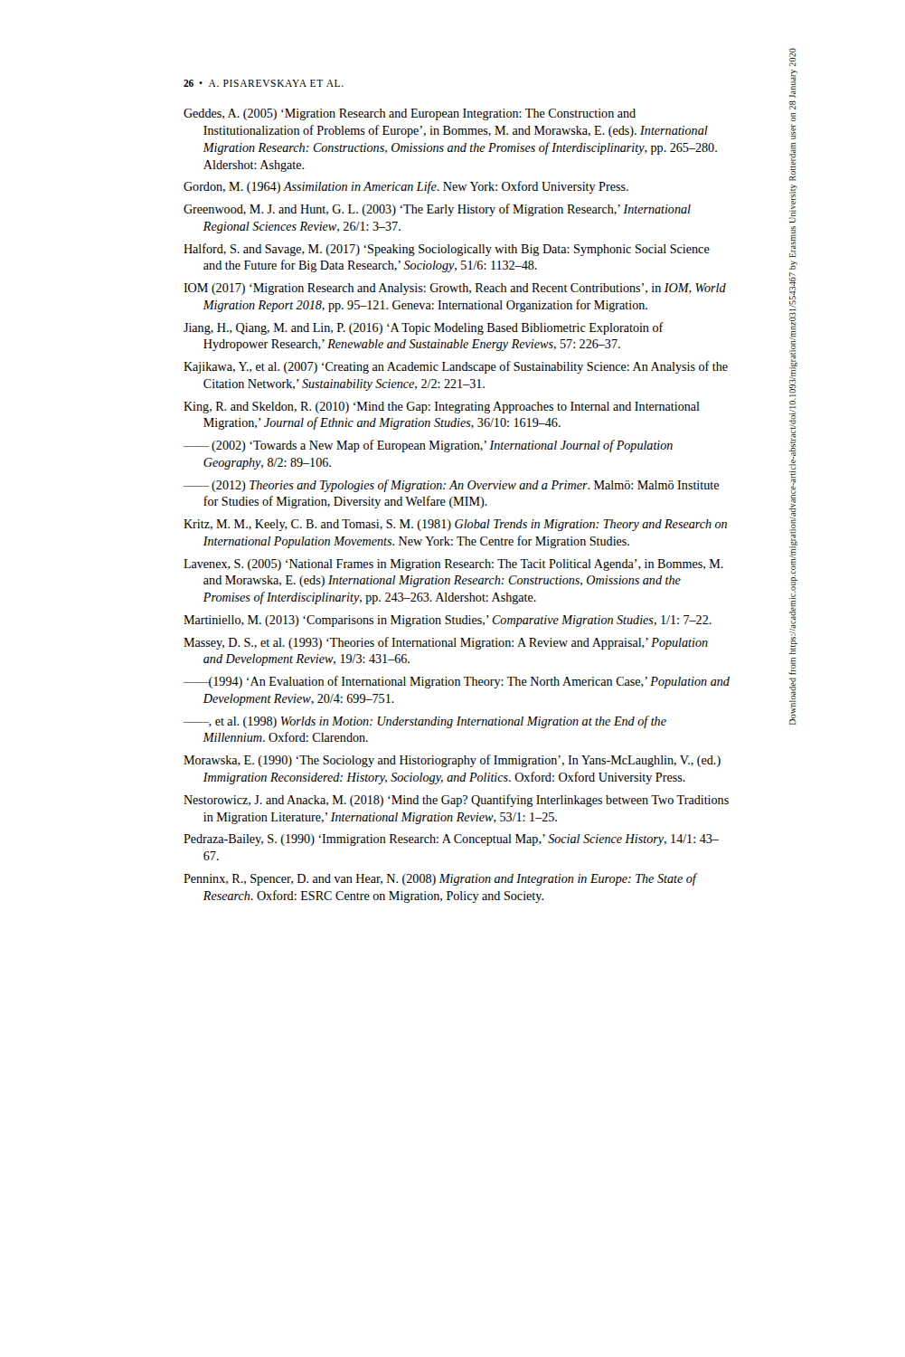Downloaded from https://academic.oup.com/migration/advance-article-abstract/doi/10.1093/migration/mnz031/5543467 by Erasmus University Rotterdam user on 28 January 2020
26•A. PISAREVSKAYA ET AL.
Geddes, A. (2005) ‘Migration Research and European Integration: The Construction and Institutionalization of Problems of Europe’, in Bommes, M. and Morawska, E. (eds). International Migration Research: Constructions, Omissions and the Promises of Interdisciplinarity, pp. 265–280. Aldershot: Ashgate.
Gordon, M. (1964) Assimilation in American Life. New York: Oxford University Press.
Greenwood, M. J. and Hunt, G. L. (2003) ‘The Early History of Migration Research,’ International Regional Sciences Review, 26/1: 3–37.
Halford, S. and Savage, M. (2017) ‘Speaking Sociologically with Big Data: Symphonic Social Science and the Future for Big Data Research,’ Sociology, 51/6: 1132–48.
IOM (2017) ‘Migration Research and Analysis: Growth, Reach and Recent Contributions’, in IOM, World Migration Report 2018, pp. 95–121. Geneva: International Organization for Migration.
Jiang, H., Qiang, M. and Lin, P. (2016) ‘A Topic Modeling Based Bibliometric Exploratoin of Hydropower Research,’ Renewable and Sustainable Energy Reviews, 57: 226–37.
Kajikawa, Y., et al. (2007) ‘Creating an Academic Landscape of Sustainability Science: An Analysis of the Citation Network,’ Sustainability Science, 2/2: 221–31.
King, R. and Skeldon, R. (2010) ‘Mind the Gap: Integrating Approaches to Internal and International Migration,’ Journal of Ethnic and Migration Studies, 36/10: 1619–46.
—— (2002) ‘Towards a New Map of European Migration,’ International Journal of Population Geography, 8/2: 89–106.
—— (2012) Theories and Typologies of Migration: An Overview and a Primer. Malmö: Malmö Institute for Studies of Migration, Diversity and Welfare (MIM).
Kritz, M. M., Keely, C. B. and Tomasi, S. M. (1981) Global Trends in Migration: Theory and Research on International Population Movements. New York: The Centre for Migration Studies.
Lavenex, S. (2005) ‘National Frames in Migration Research: The Tacit Political Agenda’, in Bommes, M. and Morawska, E. (eds) International Migration Research: Constructions, Omissions and the Promises of Interdisciplinarity, pp. 243–263. Aldershot: Ashgate.
Martiniello, M. (2013) ‘Comparisons in Migration Studies,’ Comparative Migration Studies, 1/1: 7–22.
Massey, D. S., et al. (1993) ‘Theories of International Migration: A Review and Appraisal,’ Population and Development Review, 19/3: 431–66.
——(1994) ‘An Evaluation of International Migration Theory: The North American Case,’ Population and Development Review, 20/4: 699–751.
——, et al. (1998) Worlds in Motion: Understanding International Migration at the End of the Millennium. Oxford: Clarendon.
Morawska, E. (1990) ‘The Sociology and Historiography of Immigration’, In Yans-McLaughlin, V., (ed.) Immigration Reconsidered: History, Sociology, and Politics. Oxford: Oxford University Press.
Nestorowicz, J. and Anacka, M. (2018) ‘Mind the Gap? Quantifying Interlinkages between Two Traditions in Migration Literature,’ International Migration Review, 53/1: 1–25.
Pedraza-Bailey, S. (1990) ‘Immigration Research: A Conceptual Map,’ Social Science History, 14/1: 43–67.
Penninx, R., Spencer, D. and van Hear, N. (2008) Migration and Integration in Europe: The State of Research. Oxford: ESRC Centre on Migration, Policy and Society.